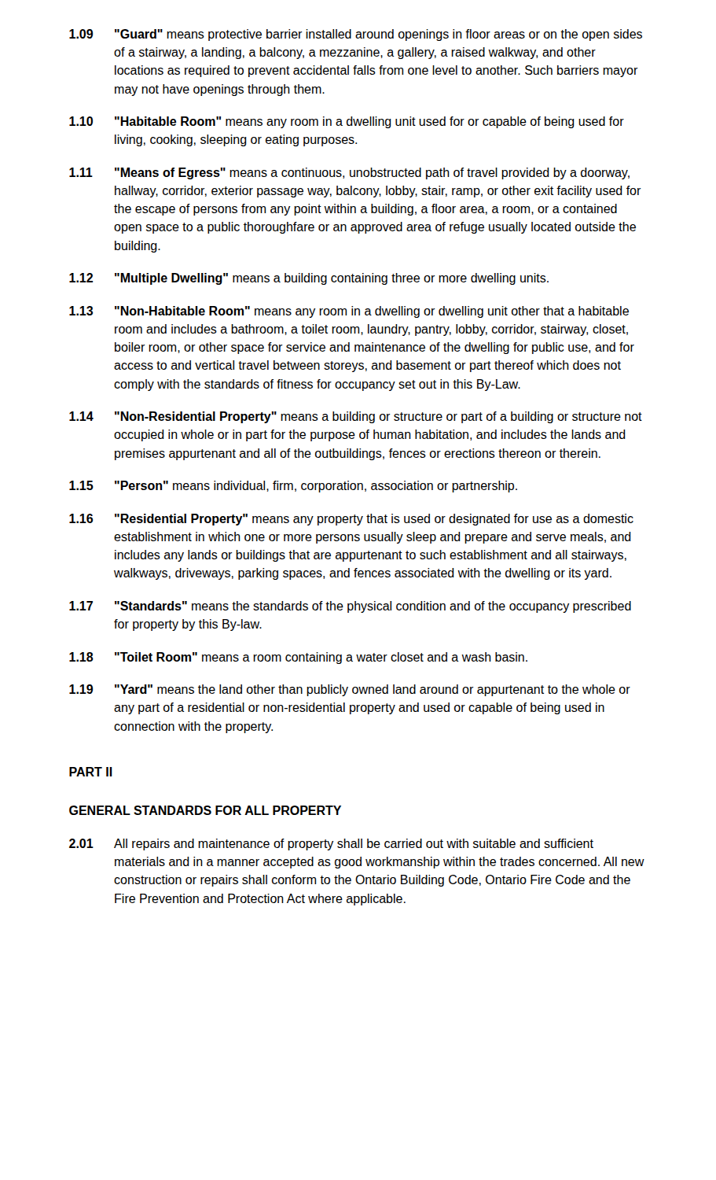1.09
"Guard" means protective barrier installed around openings in floor areas or on the open sides of a stairway, a landing, a balcony, a mezzanine, a gallery, a raised walkway, and other locations as required to prevent accidental falls from one level to another. Such barriers mayor may not have openings through them.
1.10
"Habitable Room" means any room in a dwelling unit used for or capable of being used for living, cooking, sleeping or eating purposes.
1.11
"Means of Egress" means a continuous, unobstructed path of travel provided by a doorway, hallway, corridor, exterior passage way, balcony, lobby, stair, ramp, or other exit facility used for the escape of persons from any point within a building, a floor area, a room, or a contained open space to a public thoroughfare or an approved area of refuge usually located outside the building.
1.12
"Multiple Dwelling" means a building containing three or more dwelling units.
1.13
"Non-Habitable Room" means any room in a dwelling or dwelling unit other that a habitable room and includes a bathroom, a toilet room, laundry, pantry, lobby, corridor, stairway, closet, boiler room, or other space for service and maintenance of the dwelling for public use, and for access to and vertical travel between storeys, and basement or part thereof which does not comply with the standards of fitness for occupancy set out in this By-Law.
1.14
"Non-Residential Property" means a building or structure or part of a building or structure not occupied in whole or in part for the purpose of human habitation, and includes the lands and premises appurtenant and all of the outbuildings, fences or erections thereon or therein.
1.15
"Person" means individual, firm, corporation, association or partnership.
1.16
"Residential Property" means any property that is used or designated for use as a domestic establishment in which one or more persons usually sleep and prepare and serve meals, and includes any lands or buildings that are appurtenant to such establishment and all stairways, walkways, driveways, parking spaces, and fences associated with the dwelling or its yard.
1.17
"Standards" means the standards of the physical condition and of the occupancy prescribed for property by this By-law.
1.18
"Toilet Room" means a room containing a water closet and a wash basin.
1.19
"Yard" means the land other than publicly owned land around or appurtenant to the whole or any part of a residential or non-residential property and used or capable of being used in connection with the property.
PART II
GENERAL STANDARDS FOR ALL PROPERTY
2.01
All repairs and maintenance of property shall be carried out with suitable and sufficient materials and in a manner accepted as good workmanship within the trades concerned. All new construction or repairs shall conform to the Ontario Building Code, Ontario Fire Code and the Fire Prevention and Protection Act where applicable.